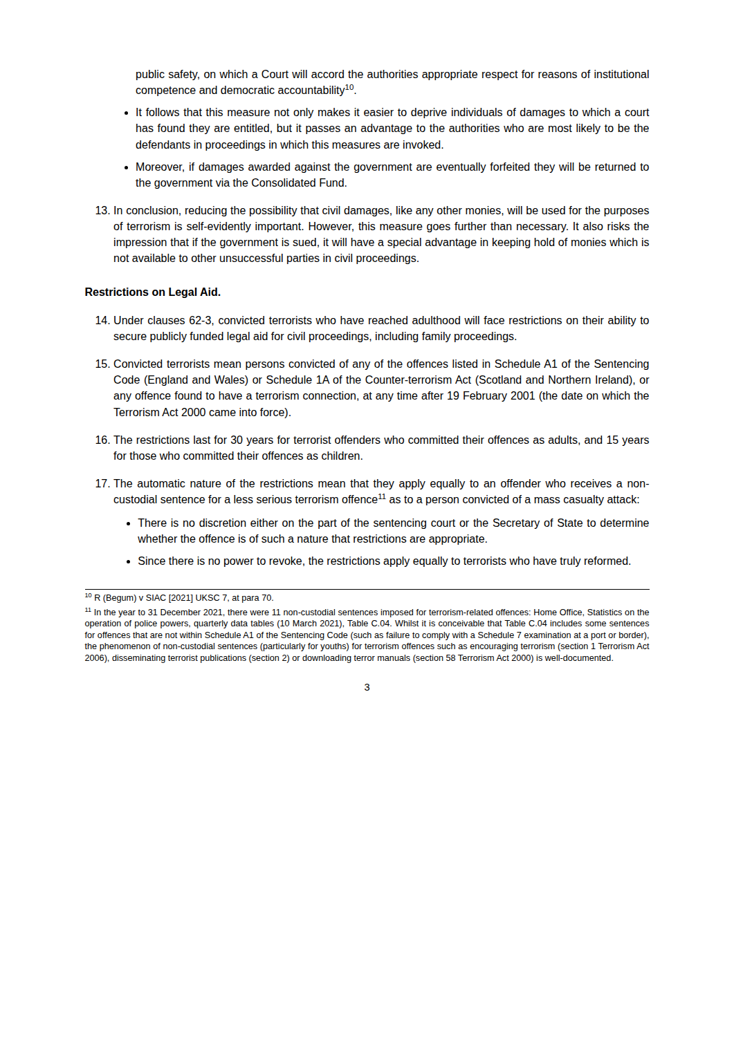public safety, on which a Court will accord the authorities appropriate respect for reasons of institutional competence and democratic accountability10.
It follows that this measure not only makes it easier to deprive individuals of damages to which a court has found they are entitled, but it passes an advantage to the authorities who are most likely to be the defendants in proceedings in which this measures are invoked.
Moreover, if damages awarded against the government are eventually forfeited they will be returned to the government via the Consolidated Fund.
In conclusion, reducing the possibility that civil damages, like any other monies, will be used for the purposes of terrorism is self-evidently important. However, this measure goes further than necessary. It also risks the impression that if the government is sued, it will have a special advantage in keeping hold of monies which is not available to other unsuccessful parties in civil proceedings.
Restrictions on Legal Aid.
Under clauses 62-3, convicted terrorists who have reached adulthood will face restrictions on their ability to secure publicly funded legal aid for civil proceedings, including family proceedings.
Convicted terrorists mean persons convicted of any of the offences listed in Schedule A1 of the Sentencing Code (England and Wales) or Schedule 1A of the Counter-terrorism Act (Scotland and Northern Ireland), or any offence found to have a terrorism connection, at any time after 19 February 2001 (the date on which the Terrorism Act 2000 came into force).
The restrictions last for 30 years for terrorist offenders who committed their offences as adults, and 15 years for those who committed their offences as children.
The automatic nature of the restrictions mean that they apply equally to an offender who receives a non-custodial sentence for a less serious terrorism offence11 as to a person convicted of a mass casualty attack:
There is no discretion either on the part of the sentencing court or the Secretary of State to determine whether the offence is of such a nature that restrictions are appropriate.
Since there is no power to revoke, the restrictions apply equally to terrorists who have truly reformed.
10 R (Begum) v SIAC [2021] UKSC 7, at para 70.
11 In the year to 31 December 2021, there were 11 non-custodial sentences imposed for terrorism-related offences: Home Office, Statistics on the operation of police powers, quarterly data tables (10 March 2021), Table C.04. Whilst it is conceivable that Table C.04 includes some sentences for offences that are not within Schedule A1 of the Sentencing Code (such as failure to comply with a Schedule 7 examination at a port or border), the phenomenon of non-custodial sentences (particularly for youths) for terrorism offences such as encouraging terrorism (section 1 Terrorism Act 2006), disseminating terrorist publications (section 2) or downloading terror manuals (section 58 Terrorism Act 2000) is well-documented.
3